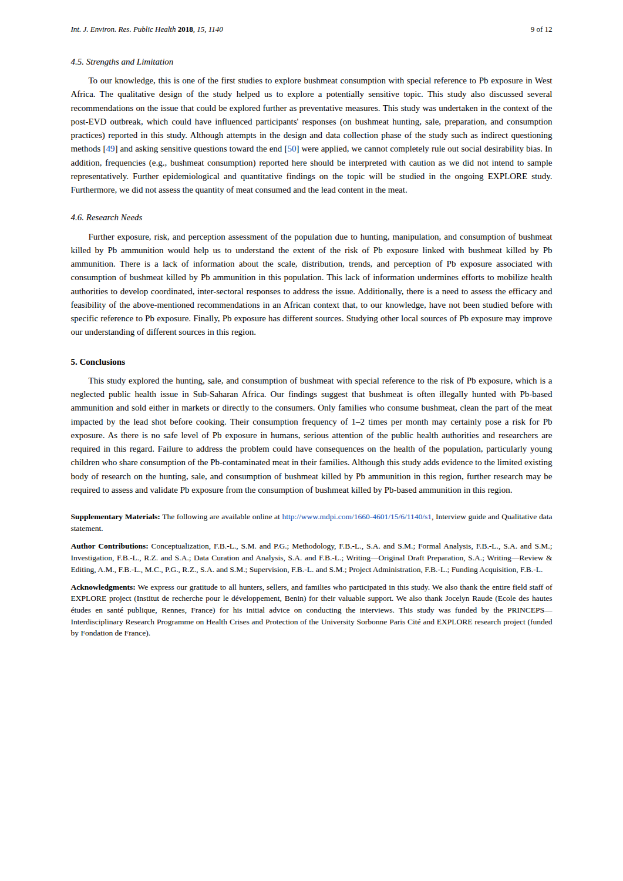Int. J. Environ. Res. Public Health 2018, 15, 1140 9 of 12
4.5. Strengths and Limitation
To our knowledge, this is one of the first studies to explore bushmeat consumption with special reference to Pb exposure in West Africa. The qualitative design of the study helped us to explore a potentially sensitive topic. This study also discussed several recommendations on the issue that could be explored further as preventative measures. This study was undertaken in the context of the post-EVD outbreak, which could have influenced participants' responses (on bushmeat hunting, sale, preparation, and consumption practices) reported in this study. Although attempts in the design and data collection phase of the study such as indirect questioning methods [49] and asking sensitive questions toward the end [50] were applied, we cannot completely rule out social desirability bias. In addition, frequencies (e.g., bushmeat consumption) reported here should be interpreted with caution as we did not intend to sample representatively. Further epidemiological and quantitative findings on the topic will be studied in the ongoing EXPLORE study. Furthermore, we did not assess the quantity of meat consumed and the lead content in the meat.
4.6. Research Needs
Further exposure, risk, and perception assessment of the population due to hunting, manipulation, and consumption of bushmeat killed by Pb ammunition would help us to understand the extent of the risk of Pb exposure linked with bushmeat killed by Pb ammunition. There is a lack of information about the scale, distribution, trends, and perception of Pb exposure associated with consumption of bushmeat killed by Pb ammunition in this population. This lack of information undermines efforts to mobilize health authorities to develop coordinated, inter-sectoral responses to address the issue. Additionally, there is a need to assess the efficacy and feasibility of the above-mentioned recommendations in an African context that, to our knowledge, have not been studied before with specific reference to Pb exposure. Finally, Pb exposure has different sources. Studying other local sources of Pb exposure may improve our understanding of different sources in this region.
5. Conclusions
This study explored the hunting, sale, and consumption of bushmeat with special reference to the risk of Pb exposure, which is a neglected public health issue in Sub-Saharan Africa. Our findings suggest that bushmeat is often illegally hunted with Pb-based ammunition and sold either in markets or directly to the consumers. Only families who consume bushmeat, clean the part of the meat impacted by the lead shot before cooking. Their consumption frequency of 1–2 times per month may certainly pose a risk for Pb exposure. As there is no safe level of Pb exposure in humans, serious attention of the public health authorities and researchers are required in this regard. Failure to address the problem could have consequences on the health of the population, particularly young children who share consumption of the Pb-contaminated meat in their families. Although this study adds evidence to the limited existing body of research on the hunting, sale, and consumption of bushmeat killed by Pb ammunition in this region, further research may be required to assess and validate Pb exposure from the consumption of bushmeat killed by Pb-based ammunition in this region.
Supplementary Materials: The following are available online at http://www.mdpi.com/1660-4601/15/6/1140/s1, Interview guide and Qualitative data statement.
Author Contributions: Conceptualization, F.B.-L., S.M. and P.G.; Methodology, F.B.-L., S.A. and S.M.; Formal Analysis, F.B.-L., S.A. and S.M.; Investigation, F.B.-L., R.Z. and S.A.; Data Curation and Analysis, S.A. and F.B.-L.; Writing—Original Draft Preparation, S.A.; Writing—Review & Editing, A.M., F.B.-L., M.C., P.G., R.Z., S.A. and S.M.; Supervision, F.B.-L. and S.M.; Project Administration, F.B.-L.; Funding Acquisition, F.B.-L.
Acknowledgments: We express our gratitude to all hunters, sellers, and families who participated in this study. We also thank the entire field staff of EXPLORE project (Institut de recherche pour le développement, Benin) for their valuable support. We also thank Jocelyn Raude (Ecole des hautes études en santé publique, Rennes, France) for his initial advice on conducting the interviews. This study was funded by the PRINCEPS—Interdisciplinary Research Programme on Health Crises and Protection of the University Sorbonne Paris Cité and EXPLORE research project (funded by Fondation de France).